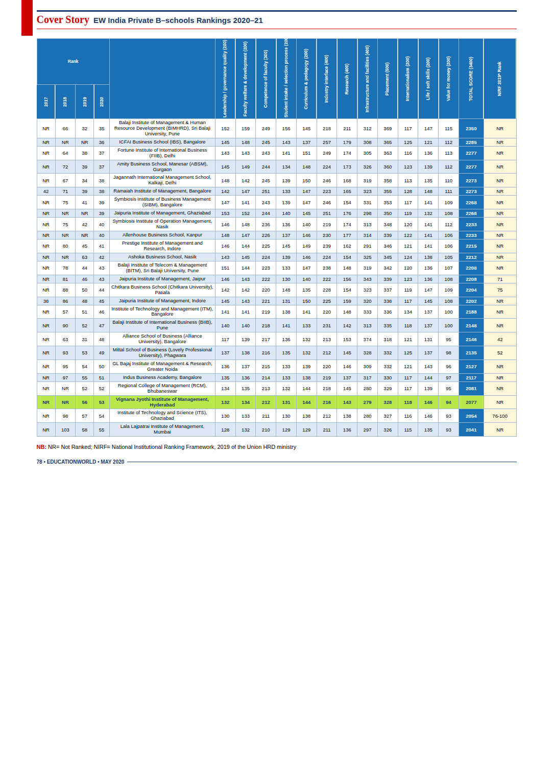Cover Story EW India Private B–schools Rankings 2020–21
| Rank | | Leadership / governance quality (200) | Faculty welfare & development (200) | Competence of faculty (300) | Student intake / selection process (200) | Curriculum & pedagogy (200) | Industry interface (400) | Research (400) | Infrastructure and facilities (400) | Placement (500) | Internationalism (200) | Life / soft skills (200) | Value for money (200) | TOTAL SCORE (3400) | NIRF 2019* Rank |
| --- | --- | --- | --- | --- | --- | --- | --- | --- | --- | --- | --- | --- | --- | --- | --- |
| 2017 | 2018 | 2019 | 2020 |
| NR | 66 | 32 | 35 | Balaji Institute of Management & Human Resource Development (BIMHRD), Sri Balaji University, Pune | 152 | 159 | 249 | 156 | 145 | 218 | 211 | 312 | 369 | 117 | 147 | 115 | 2350 | NR |
| NR | NR | NR | 36 | ICFAI Business School (IBS), Bangalore | 145 | 148 | 245 | 143 | 137 | 257 | 179 | 308 | 365 | 125 | 121 | 112 | 2285 | NR |
| NR | 64 | 38 | 37 | Fortune Institute of International Business (FIIB), Delhi | 143 | 143 | 243 | 141 | 151 | 249 | 174 | 305 | 363 | 116 | 136 | 113 | 2277 | NR |
| NR | 72 | 39 | 37 | Amity Business School, Manesar (ABSM), Gurgaon | 145 | 149 | 244 | 134 | 148 | 224 | 173 | 326 | 360 | 123 | 139 | 112 | 2277 | NR |
| NR | 67 | 34 | 38 | Jagannath International Management School, Kalkaji, Delhi | 148 | 142 | 245 | 139 | 150 | 246 | 168 | 319 | 358 | 113 | 135 | 110 | 2273 | NR |
| 42 | 71 | 39 | 38 | Ramaiah Institute of Management, Bangalore | 142 | 147 | 251 | 133 | 147 | 223 | 165 | 323 | 355 | 128 | 148 | 111 | 2273 | NR |
| NR | 75 | 41 | 39 | Symbiosis Institute of Business Management (SIBM), Bangalore | 147 | 141 | 243 | 139 | 147 | 246 | 154 | 331 | 353 | 117 | 141 | 109 | 2268 | NR |
| NR | NR | NR | 39 | Jaipuria Institute of Management, Ghaziabad | 153 | 152 | 244 | 140 | 145 | 251 | 176 | 298 | 350 | 119 | 132 | 108 | 2268 | NR |
| NR | 75 | 42 | 40 | Symbiosis Institute of Operation Management, Nasik | 146 | 148 | 236 | 136 | 140 | 219 | 174 | 313 | 348 | 120 | 141 | 112 | 2233 | NR |
| NR | NR | NR | 40 | Allenhouse Business School, Kanpur | 148 | 147 | 226 | 137 | 146 | 230 | 177 | 314 | 339 | 122 | 141 | 106 | 2233 | NR |
| NR | 80 | 45 | 41 | Prestige Institute of Management and Research, Indore | 146 | 144 | 225 | 145 | 149 | 239 | 162 | 291 | 346 | 121 | 141 | 106 | 2215 | NR |
| NR | NR | 63 | 42 | Ashoka Business School, Nasik | 143 | 145 | 224 | 139 | 146 | 224 | 154 | 325 | 345 | 124 | 138 | 105 | 2212 | NR |
| NR | 78 | 44 | 43 | Balaji Institute of Telecom & Management (BITM), Sri Balaji University, Pune | 151 | 144 | 223 | 133 | 147 | 238 | 148 | 319 | 342 | 120 | 136 | 107 | 2208 | NR |
| NR | 81 | 46 | 43 | Jaipuria Institute of Management, Jaipur | 146 | 143 | 222 | 130 | 140 | 222 | 156 | 343 | 339 | 123 | 136 | 108 | 2208 | 71 |
| NR | 88 | 50 | 44 | Chitkara Business School (Chitkara University), Patiala | 142 | 142 | 220 | 148 | 135 | 228 | 154 | 323 | 337 | 119 | 147 | 109 | 2204 | 75 |
| 38 | 86 | 48 | 45 | Jaipuria Institute of Management, Indore | 145 | 143 | 221 | 131 | 150 | 225 | 159 | 320 | 338 | 117 | 145 | 108 | 2202 | NR |
| NR | 57 | 51 | 46 | Institute of Technology and Management (ITM), Bangalore | 141 | 141 | 219 | 138 | 141 | 220 | 148 | 333 | 336 | 134 | 137 | 100 | 2188 | NR |
| NR | 90 | 52 | 47 | Balaji Institute of International Business (BIIB), Pune | 140 | 140 | 218 | 141 | 133 | 231 | 142 | 313 | 335 | 118 | 137 | 100 | 2148 | NR |
| NR | 63 | 31 | 48 | Alliance School of Business (Alliance University), Bangalore | 117 | 139 | 217 | 136 | 132 | 213 | 153 | 374 | 318 | 121 | 131 | 95 | 2146 | 42 |
| NR | 93 | 53 | 49 | Mittal School of Business (Lovely Professional University), Phagwara | 137 | 138 | 216 | 135 | 132 | 212 | 145 | 328 | 332 | 125 | 137 | 98 | 2135 | 52 |
| NR | 95 | 54 | 50 | GL Bajaj Institute of Management & Research, Greater Noida | 136 | 137 | 215 | 133 | 139 | 220 | 146 | 309 | 332 | 121 | 143 | 96 | 2127 | NR |
| NR | 97 | 55 | 51 | Indus Business Academy, Bangalore | 135 | 136 | 214 | 133 | 138 | 219 | 137 | 317 | 330 | 117 | 144 | 97 | 2117 | NR |
| NR | NR | 52 | 52 | Regional College of Management (RCM), Bhubaneswar | 134 | 135 | 213 | 132 | 144 | 218 | 145 | 280 | 329 | 117 | 139 | 95 | 2081 | NR |
| NR | NR | 56 | 53 | Vignana Jyothi Institute of Management, Hyderabad | 132 | 134 | 212 | 131 | 144 | 216 | 143 | 279 | 328 | 118 | 146 | 94 | 2077 | NR |
| NR | 98 | 57 | 54 | Institute of Technology and Science (ITS), Ghaziabad | 130 | 133 | 211 | 130 | 138 | 212 | 138 | 280 | 327 | 116 | 146 | 93 | 2054 | 76-100 |
| NR | 103 | 58 | 55 | Lala Lajpatrai Institute of Management, Mumbai | 128 | 132 | 210 | 129 | 129 | 211 | 136 | 297 | 326 | 115 | 135 | 93 | 2041 | NR |
NB: NR= Not Ranked; NIRF= National Institutional Ranking Framework, 2019 of the Union HRD ministry
78 • EDUCATIONWORLD • MAY 2020